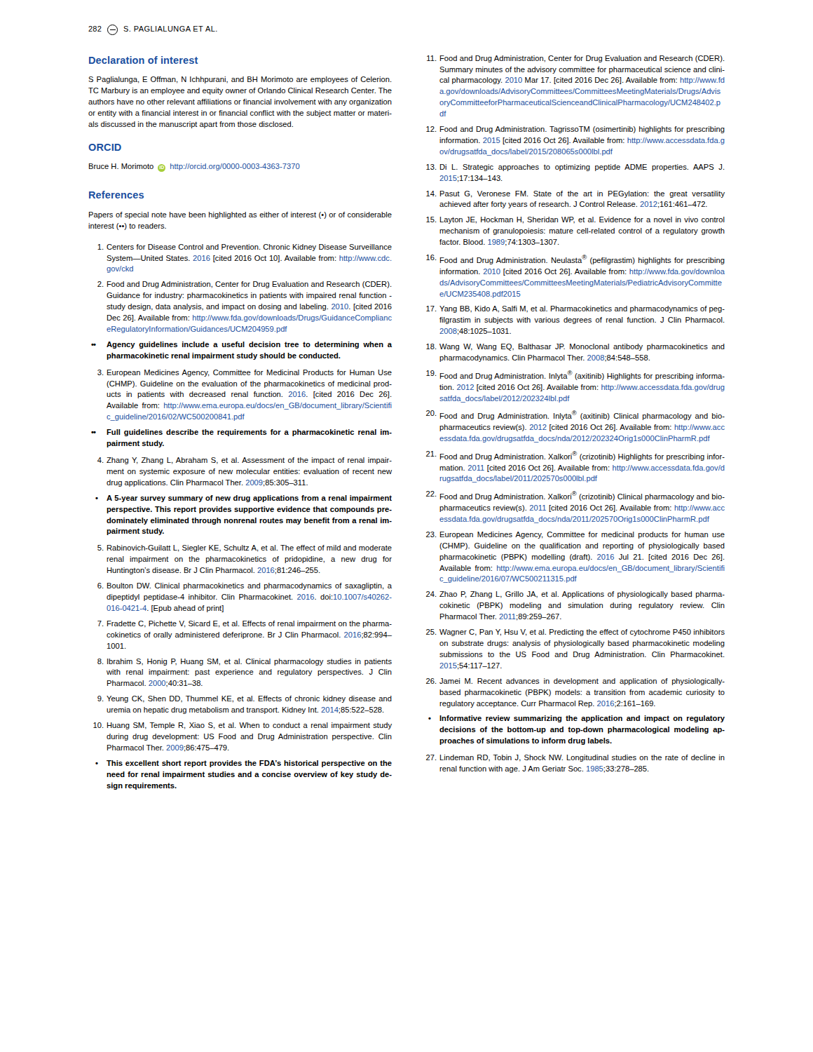282 S. PAGLIALUNGA ET AL.
Declaration of interest
S Paglialunga, E Offman, N Ichhpurani, and BH Morimoto are employees of Celerion. TC Marbury is an employee and equity owner of Orlando Clinical Research Center. The authors have no other relevant affiliations or financial involvement with any organization or entity with a financial interest in or financial conflict with the subject matter or materials discussed in the manuscript apart from those disclosed.
ORCID
Bruce H. Morimoto http://orcid.org/0000-0003-4363-7370
References
Papers of special note have been highlighted as either of interest (•) or of considerable interest (••) to readers.
Centers for Disease Control and Prevention. Chronic Kidney Disease Surveillance System—United States. 2016 [cited 2016 Oct 10]. Available from: http://www.cdc.gov/ckd
Food and Drug Administration, Center for Drug Evaluation and Research (CDER). Guidance for industry: pharmacokinetics in patients with impaired renal function - study design, data analysis, and impact on dosing and labeling. 2010. [cited 2016 Dec 26]. Available from: http://www.fda.gov/downloads/Drugs/GuidanceComplianceRegulatoryInformation/Guidances/UCM204959.pdf
Agency guidelines include a useful decision tree to determining when a pharmacokinetic renal impairment study should be conducted.
European Medicines Agency, Committee for Medicinal Products for Human Use (CHMP). Guideline on the evaluation of the pharmacokinetics of medicinal products in patients with decreased renal function. 2016. [cited 2016 Dec 26]. Available from: http://www.ema.europa.eu/docs/en_GB/document_library/Scientific_guideline/2016/02/WC500200841.pdf
Full guidelines describe the requirements for a pharmacokinetic renal impairment study.
Zhang Y, Zhang L, Abraham S, et al. Assessment of the impact of renal impairment on systemic exposure of new molecular entities: evaluation of recent new drug applications. Clin Pharmacol Ther. 2009;85:305–311.
A 5-year survey summary of new drug applications from a renal impairment perspective. This report provides supportive evidence that compounds predominately eliminated through nonrenal routes may benefit from a renal impairment study.
Rabinovich-Guilatt L, Siegler KE, Schultz A, et al. The effect of mild and moderate renal impairment on the pharmacokinetics of pridopidine, a new drug for Huntington’s disease. Br J Clin Pharmacol. 2016;81:246–255.
Boulton DW. Clinical pharmacokinetics and pharmacodynamics of saxagliptin, a dipeptidyl peptidase-4 inhibitor. Clin Pharmacokinet. 2016. doi:10.1007/s40262-016-0421-4. [Epub ahead of print]
Fradette C, Pichette V, Sicard E, et al. Effects of renal impairment on the pharmacokinetics of orally administered deferiprone. Br J Clin Pharmacol. 2016;82:994–1001.
Ibrahim S, Honig P, Huang SM, et al. Clinical pharmacology studies in patients with renal impairment: past experience and regulatory perspectives. J Clin Pharmacol. 2000;40:31–38.
Yeung CK, Shen DD, Thummel KE, et al. Effects of chronic kidney disease and uremia on hepatic drug metabolism and transport. Kidney Int. 2014;85:522–528.
Huang SM, Temple R, Xiao S, et al. When to conduct a renal impairment study during drug development: US Food and Drug Administration perspective. Clin Pharmacol Ther. 2009;86:475–479.
This excellent short report provides the FDA’s historical perspective on the need for renal impairment studies and a concise overview of key study design requirements.
Food and Drug Administration, Center for Drug Evaluation and Research (CDER). Summary minutes of the advisory committee for pharmaceutical science and clinical pharmacology. 2010 Mar 17. [cited 2016 Dec 26]. Available from: http://www.fda.gov/downloads/AdvisoryCommittees/CommitteesMeetingMaterials/Drugs/AdvisoryCommitteeforPharmaceuticalScienceandClinicalPharmacology/UCM248402.pdf
Food and Drug Administration. TagrissoTM (osimertinib) highlights for prescribing information. 2015 [cited 2016 Oct 26]. Available from: http://www.accessdata.fda.gov/drugsatfda_docs/label/2015/208065s000lbl.pdf
Di L. Strategic approaches to optimizing peptide ADME properties. AAPS J. 2015;17:134–143.
Pasut G, Veronese FM. State of the art in PEGylation: the great versatility achieved after forty years of research. J Control Release. 2012;161:461–472.
Layton JE, Hockman H, Sheridan WP, et al. Evidence for a novel in vivo control mechanism of granulopoiesis: mature cell-related control of a regulatory growth factor. Blood. 1989;74:1303–1307.
Food and Drug Administration. Neulasta® (pefilgrastim) highlights for prescribing information. 2010 [cited 2016 Oct 26]. Available from: http://www.fda.gov/downloads/AdvisoryCommittees/CommitteesMeetingMaterials/PediatricAdvisoryCommittee/UCM235408.pdf2015
Yang BB, Kido A, Salfi M, et al. Pharmacokinetics and pharmacodynamics of pegfilgrastim in subjects with various degrees of renal function. J Clin Pharmacol. 2008;48:1025–1031.
Wang W, Wang EQ, Balthasar JP. Monoclonal antibody pharmacokinetics and pharmacodynamics. Clin Pharmacol Ther. 2008;84:548–558.
Food and Drug Administration. Inlyta® (axitinib) Highlights for prescribing information. 2012 [cited 2016 Oct 26]. Available from: http://www.accessdata.fda.gov/drugsatfda_docs/label/2012/202324lbl.pdf
Food and Drug Administration. Inlyta® (axitinib) Clinical pharmacology and biopharmaceutics review(s). 2012 [cited 2016 Oct 26]. Available from: http://www.accessdata.fda.gov/drugsatfda_docs/nda/2012/202324Orig1s000ClinPharmR.pdf
Food and Drug Administration. Xalkori® (crizotinib) Highlights for prescribing information. 2011 [cited 2016 Oct 26]. Available from: http://www.accessdata.fda.gov/drugsatfda_docs/label/2011/202570s000lbl.pdf
Food and Drug Administration. Xalkori® (crizotinib) Clinical pharmacology and biopharmaceutics review(s). 2011 [cited 2016 Oct 26]. Available from: http://www.accessdata.fda.gov/drugsatfda_docs/nda/2011/202570Orig1s000ClinPharmR.pdf
European Medicines Agency, Committee for medicinal products for human use (CHMP). Guideline on the qualification and reporting of physiologically based pharmacokinetic (PBPK) modelling (draft). 2016 Jul 21. [cited 2016 Dec 26]. Available from: http://www.ema.europa.eu/docs/en_GB/document_library/Scientific_guideline/2016/07/WC500211315.pdf
Zhao P, Zhang L, Grillo JA, et al. Applications of physiologically based pharmacokinetic (PBPK) modeling and simulation during regulatory review. Clin Pharmacol Ther. 2011;89:259–267.
Wagner C, Pan Y, Hsu V, et al. Predicting the effect of cytochrome P450 inhibitors on substrate drugs: analysis of physiologically based pharmacokinetic modeling submissions to the US Food and Drug Administration. Clin Pharmacokinet. 2015;54:117–127.
Jamei M. Recent advances in development and application of physiologically-based pharmacokinetic (PBPK) models: a transition from academic curiosity to regulatory acceptance. Curr Pharmacol Rep. 2016;2:161–169.
Informative review summarizing the application and impact on regulatory decisions of the bottom-up and top-down pharmacological modeling approaches of simulations to inform drug labels.
Lindeman RD, Tobin J, Shock NW. Longitudinal studies on the rate of decline in renal function with age. J Am Geriatr Soc. 1985;33:278–285.